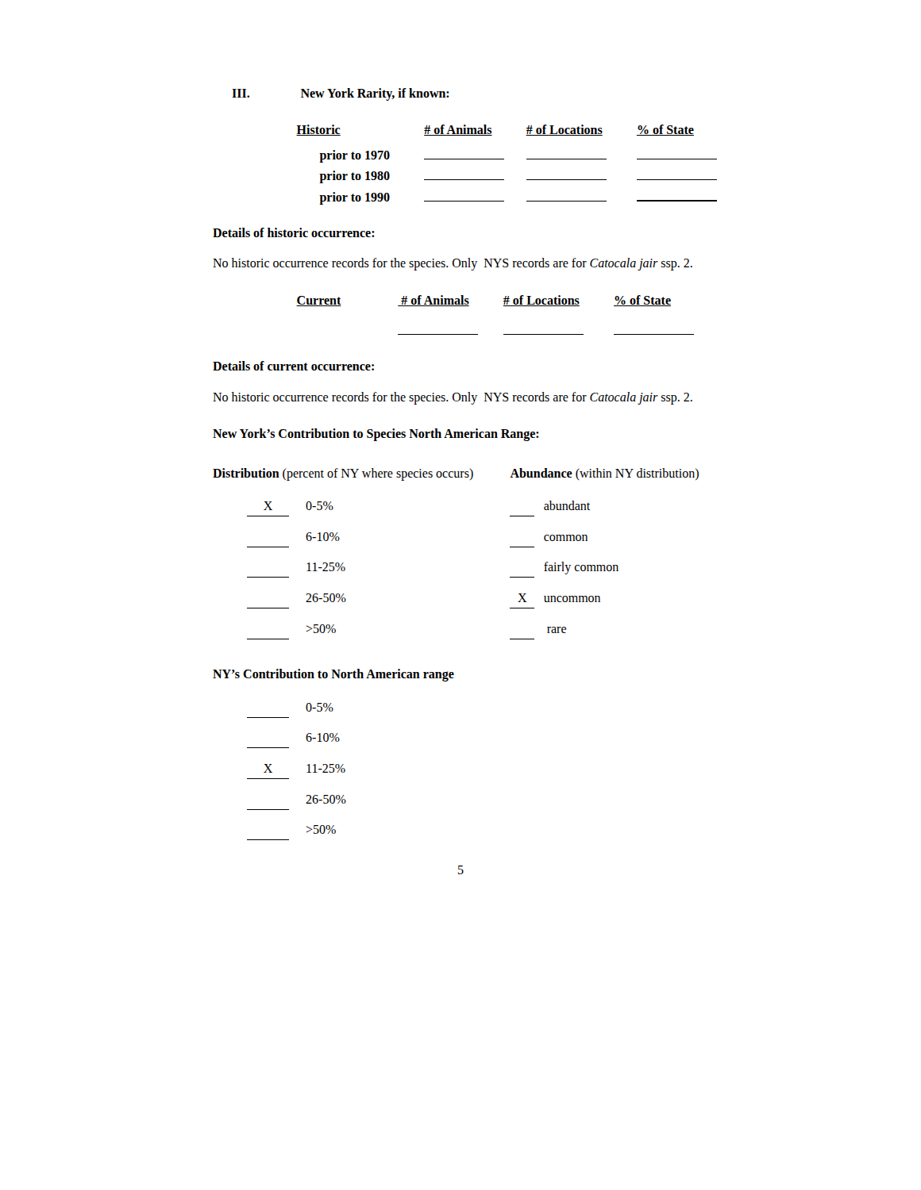III. New York Rarity, if known:
| Historic | # of Animals | # of Locations | % of State |
| --- | --- | --- | --- |
| prior to 1970 | | | |
| prior to 1980 | | | |
| prior to 1990 | | | |
Details of historic occurrence:
No historic occurrence records for the species. Only NYS records are for Catocala jair ssp. 2.
| Current | # of Animals | # of Locations | % of State |
| --- | --- | --- | --- |
Details of current occurrence:
No historic occurrence records for the species. Only NYS records are for Catocala jair ssp. 2.
New York’s Contribution to Species North American Range:
Distribution (percent of NY where species occurs)
X0-5%
6-10%
11-25%
26-50%
>50%
Abundance (within NY distribution)
abundant
common
fairly common
Xuncommon
rare
NY’s Contribution to North American range
0-5%
6-10%
X11-25%
26-50%
>50%
5